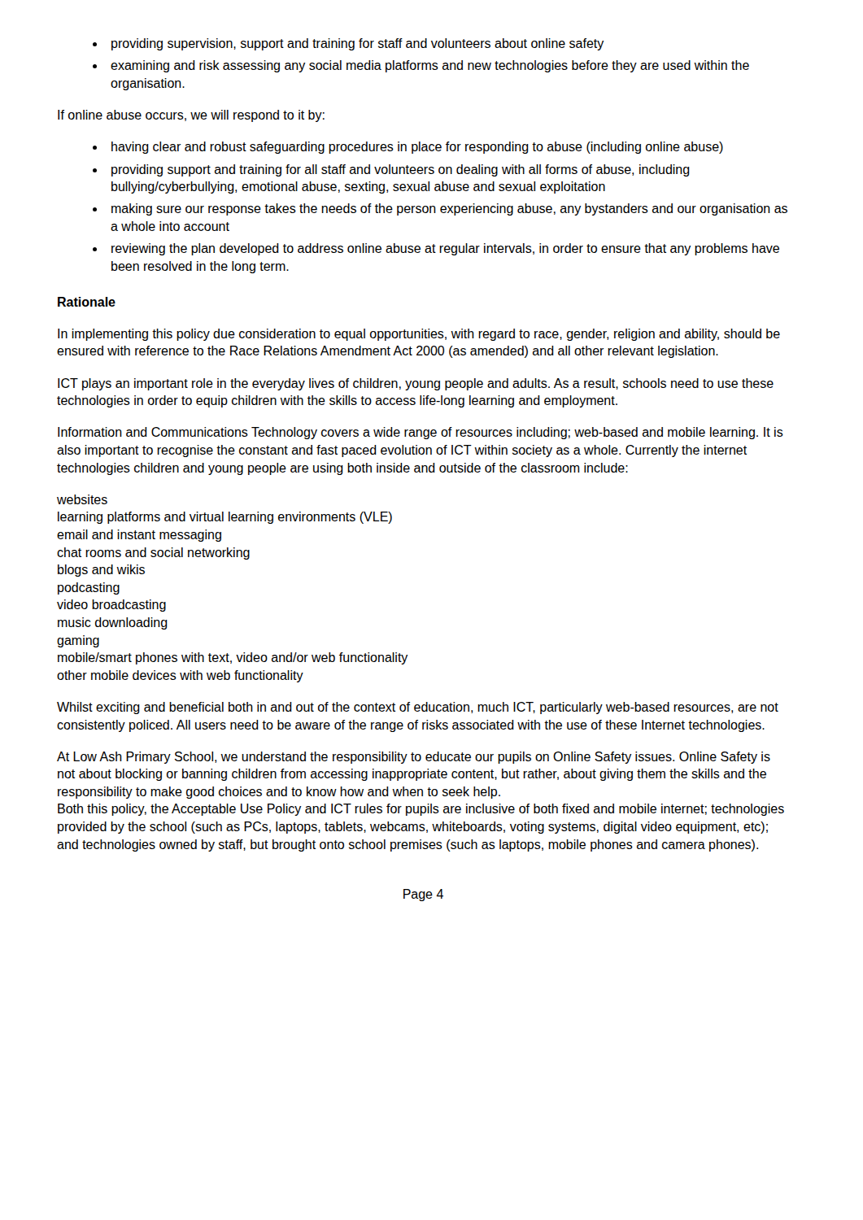providing supervision, support and training for staff and volunteers about online safety
examining and risk assessing any social media platforms and new technologies before they are used within the organisation.
If online abuse occurs, we will respond to it by:
having clear and robust safeguarding procedures in place for responding to abuse (including online abuse)
providing support and training for all staff and volunteers on dealing with all forms of abuse, including bullying/cyberbullying, emotional abuse, sexting, sexual abuse and sexual exploitation
making sure our response takes the needs of the person experiencing abuse, any bystanders and our organisation as a whole into account
reviewing the plan developed to address online abuse at regular intervals, in order to ensure that any problems have been resolved in the long term.
Rationale
In implementing this policy due consideration to equal opportunities, with regard to race, gender, religion and ability, should be ensured with reference to the Race Relations Amendment Act 2000 (as amended) and all other relevant legislation.
ICT plays an important role in the everyday lives of children, young people and adults. As a result, schools need to use these technologies in order to equip children with the skills to access life-long learning and employment.
Information and Communications Technology covers a wide range of resources including; web-based and mobile learning. It is also important to recognise the constant and fast paced evolution of ICT within society as a whole. Currently the internet technologies children and young people are using both inside and outside of the classroom include:
websites
learning platforms and virtual learning environments (VLE)
email and instant messaging
chat rooms and social networking
blogs and wikis
podcasting
video broadcasting
music downloading
gaming
mobile/smart phones with text, video and/or web functionality
other mobile devices with web functionality
Whilst exciting and beneficial both in and out of the context of education, much ICT, particularly web-based resources, are not consistently policed. All users need to be aware of the range of risks associated with the use of these Internet technologies.
At Low Ash Primary School, we understand the responsibility to educate our pupils on Online Safety issues. Online Safety is not about blocking or banning children from accessing inappropriate content, but rather, about giving them the skills and the responsibility to make good choices and to know how and when to seek help.
Both this policy, the Acceptable Use Policy and ICT rules for pupils are inclusive of both fixed and mobile internet; technologies provided by the school (such as PCs, laptops, tablets, webcams, whiteboards, voting systems, digital video equipment, etc); and technologies owned by staff, but brought onto school premises (such as laptops, mobile phones and camera phones).
Page 4